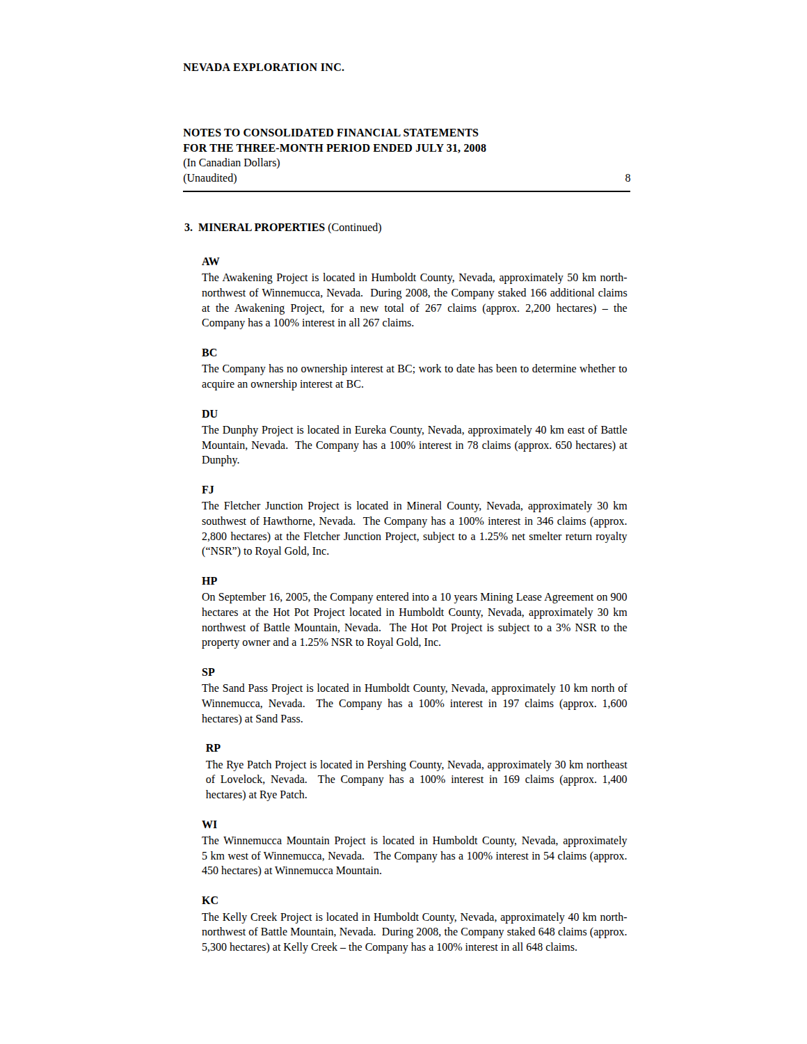NEVADA EXPLORATION INC.
NOTES TO CONSOLIDATED FINANCIAL STATEMENTS
FOR THE THREE-MONTH PERIOD ENDED JULY 31, 2008
(In Canadian Dollars)
(Unaudited)
8
3. MINERAL PROPERTIES (Continued)
AW
The Awakening Project is located in Humboldt County, Nevada, approximately 50 km north-northwest of Winnemucca, Nevada. During 2008, the Company staked 166 additional claims at the Awakening Project, for a new total of 267 claims (approx. 2,200 hectares) – the Company has a 100% interest in all 267 claims.
BC
The Company has no ownership interest at BC; work to date has been to determine whether to acquire an ownership interest at BC.
DU
The Dunphy Project is located in Eureka County, Nevada, approximately 40 km east of Battle Mountain, Nevada. The Company has a 100% interest in 78 claims (approx. 650 hectares) at Dunphy.
FJ
The Fletcher Junction Project is located in Mineral County, Nevada, approximately 30 km southwest of Hawthorne, Nevada. The Company has a 100% interest in 346 claims (approx. 2,800 hectares) at the Fletcher Junction Project, subject to a 1.25% net smelter return royalty (“NSR”) to Royal Gold, Inc.
HP
On September 16, 2005, the Company entered into a 10 years Mining Lease Agreement on 900 hectares at the Hot Pot Project located in Humboldt County, Nevada, approximately 30 km northwest of Battle Mountain, Nevada. The Hot Pot Project is subject to a 3% NSR to the property owner and a 1.25% NSR to Royal Gold, Inc.
SP
The Sand Pass Project is located in Humboldt County, Nevada, approximately 10 km north of Winnemucca, Nevada. The Company has a 100% interest in 197 claims (approx. 1,600 hectares) at Sand Pass.
RP
The Rye Patch Project is located in Pershing County, Nevada, approximately 30 km northeast of Lovelock, Nevada. The Company has a 100% interest in 169 claims (approx. 1,400 hectares) at Rye Patch.
WI
The Winnemucca Mountain Project is located in Humboldt County, Nevada, approximately 5 km west of Winnemucca, Nevada. The Company has a 100% interest in 54 claims (approx. 450 hectares) at Winnemucca Mountain.
KC
The Kelly Creek Project is located in Humboldt County, Nevada, approximately 40 km north-northwest of Battle Mountain, Nevada. During 2008, the Company staked 648 claims (approx. 5,300 hectares) at Kelly Creek – the Company has a 100% interest in all 648 claims.